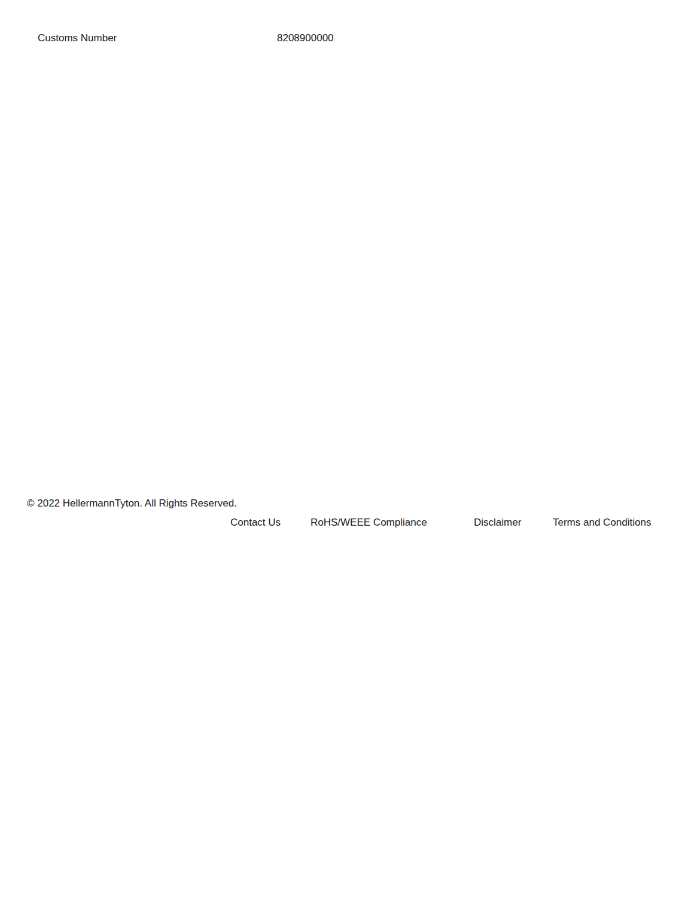Customs Number 8208900000
© 2022 HellermannTyton. All Rights Reserved.
Contact Us RoHS/WEEE Compliance Disclaimer Terms and Conditions